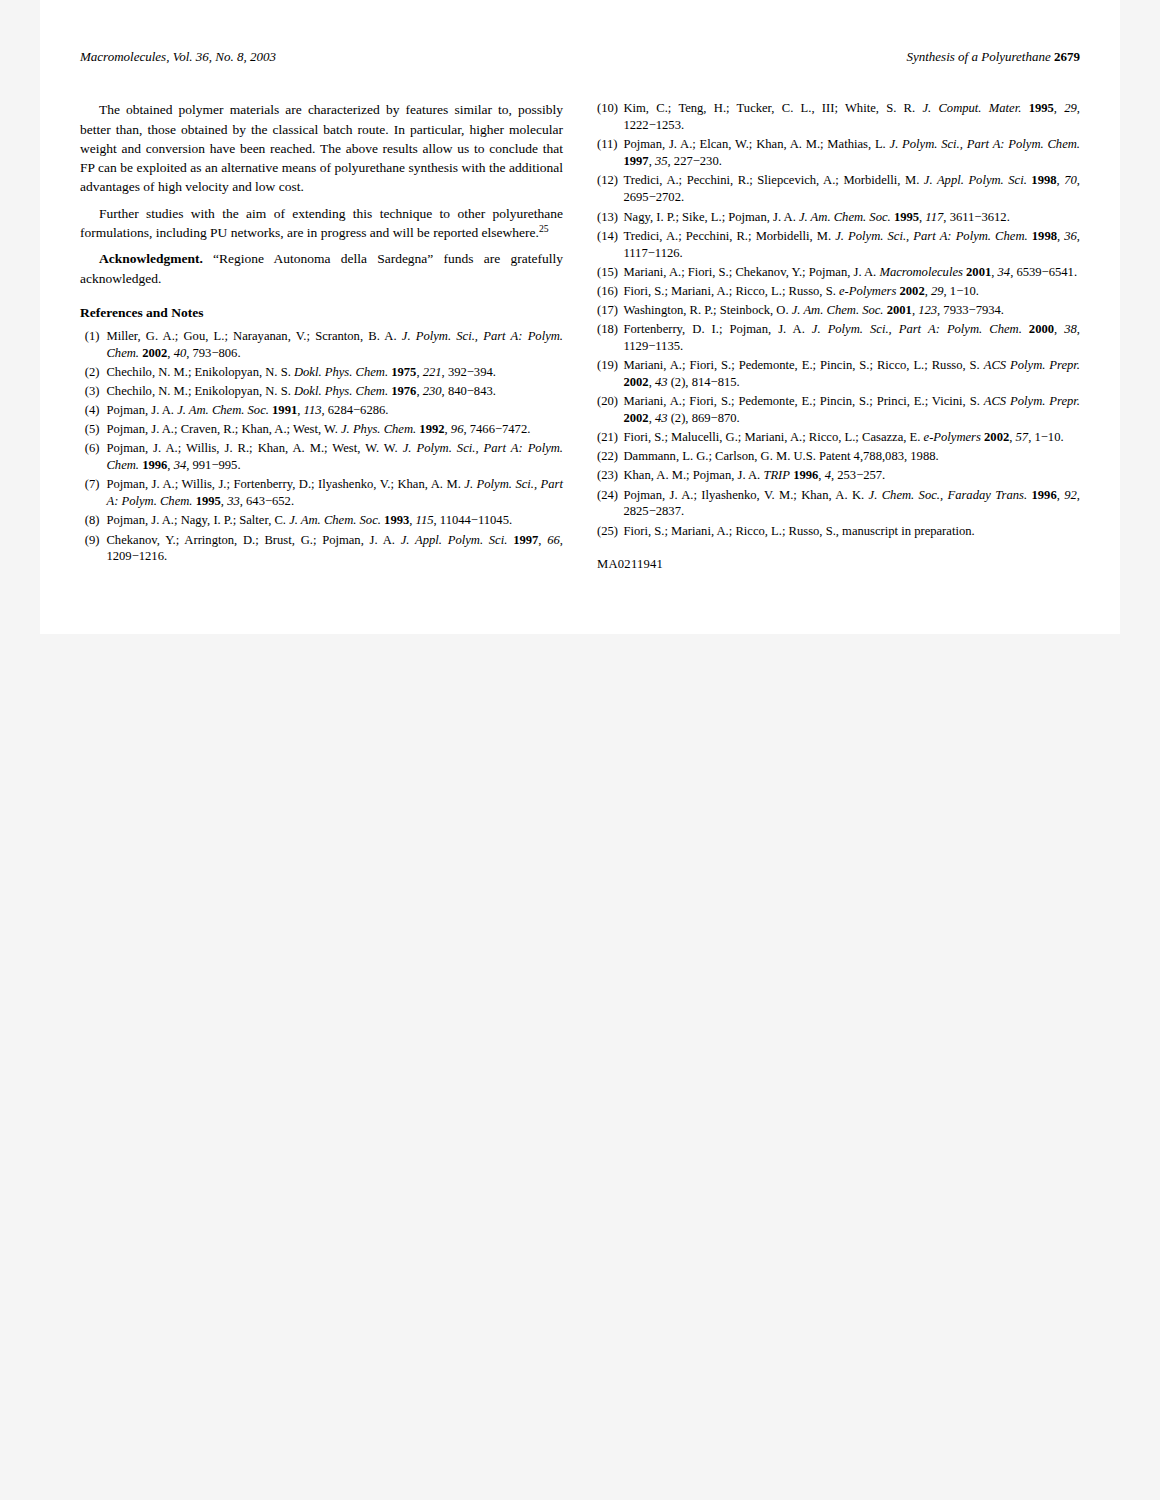Macromolecules, Vol. 36, No. 8, 2003
Synthesis of a Polyurethane 2679
The obtained polymer materials are characterized by features similar to, possibly better than, those obtained by the classical batch route. In particular, higher molecular weight and conversion have been reached. The above results allow us to conclude that FP can be exploited as an alternative means of polyurethane synthesis with the additional advantages of high velocity and low cost.
Further studies with the aim of extending this technique to other polyurethane formulations, including PU networks, are in progress and will be reported elsewhere.25
Acknowledgment. “Regione Autonoma della Sardegna” funds are gratefully acknowledged.
References and Notes
(1) Miller, G. A.; Gou, L.; Narayanan, V.; Scranton, B. A. J. Polym. Sci., Part A: Polym. Chem. 2002, 40, 793−806.
(2) Chechilo, N. M.; Enikolopyan, N. S. Dokl. Phys. Chem. 1975, 221, 392−394.
(3) Chechilo, N. M.; Enikolopyan, N. S. Dokl. Phys. Chem. 1976, 230, 840−843.
(4) Pojman, J. A. J. Am. Chem. Soc. 1991, 113, 6284−6286.
(5) Pojman, J. A.; Craven, R.; Khan, A.; West, W. J. Phys. Chem. 1992, 96, 7466−7472.
(6) Pojman, J. A.; Willis, J. R.; Khan, A. M.; West, W. W. J. Polym. Sci., Part A: Polym. Chem. 1996, 34, 991−995.
(7) Pojman, J. A.; Willis, J.; Fortenberry, D.; Ilyashenko, V.; Khan, A. M. J. Polym. Sci., Part A: Polym. Chem. 1995, 33, 643−652.
(8) Pojman, J. A.; Nagy, I. P.; Salter, C. J. Am. Chem. Soc. 1993, 115, 11044−11045.
(9) Chekanov, Y.; Arrington, D.; Brust, G.; Pojman, J. A. J. Appl. Polym. Sci. 1997, 66, 1209−1216.
(10) Kim, C.; Teng, H.; Tucker, C. L., III; White, S. R. J. Comput. Mater. 1995, 29, 1222−1253.
(11) Pojman, J. A.; Elcan, W.; Khan, A. M.; Mathias, L. J. Polym. Sci., Part A: Polym. Chem. 1997, 35, 227−230.
(12) Tredici, A.; Pecchini, R.; Sliepcevich, A.; Morbidelli, M. J. Appl. Polym. Sci. 1998, 70, 2695−2702.
(13) Nagy, I. P.; Sike, L.; Pojman, J. A. J. Am. Chem. Soc. 1995, 117, 3611−3612.
(14) Tredici, A.; Pecchini, R.; Morbidelli, M. J. Polym. Sci., Part A: Polym. Chem. 1998, 36, 1117−1126.
(15) Mariani, A.; Fiori, S.; Chekanov, Y.; Pojman, J. A. Macromolecules 2001, 34, 6539−6541.
(16) Fiori, S.; Mariani, A.; Ricco, L.; Russo, S. e-Polymers 2002, 29, 1−10.
(17) Washington, R. P.; Steinbock, O. J. Am. Chem. Soc. 2001, 123, 7933−7934.
(18) Fortenberry, D. I.; Pojman, J. A. J. Polym. Sci., Part A: Polym. Chem. 2000, 38, 1129−1135.
(19) Mariani, A.; Fiori, S.; Pedemonte, E.; Pincin, S.; Ricco, L.; Russo, S. ACS Polym. Prepr. 2002, 43 (2), 814−815.
(20) Mariani, A.; Fiori, S.; Pedemonte, E.; Pincin, S.; Princi, E.; Vicini, S. ACS Polym. Prepr. 2002, 43 (2), 869−870.
(21) Fiori, S.; Malucelli, G.; Mariani, A.; Ricco, L.; Casazza, E. e-Polymers 2002, 57, 1−10.
(22) Dammann, L. G.; Carlson, G. M. U.S. Patent 4,788,083, 1988.
(23) Khan, A. M.; Pojman, J. A. TRIP 1996, 4, 253−257.
(24) Pojman, J. A.; Ilyashenko, V. M.; Khan, A. K. J. Chem. Soc., Faraday Trans. 1996, 92, 2825−2837.
(25) Fiori, S.; Mariani, A.; Ricco, L.; Russo, S., manuscript in preparation.
MA0211941